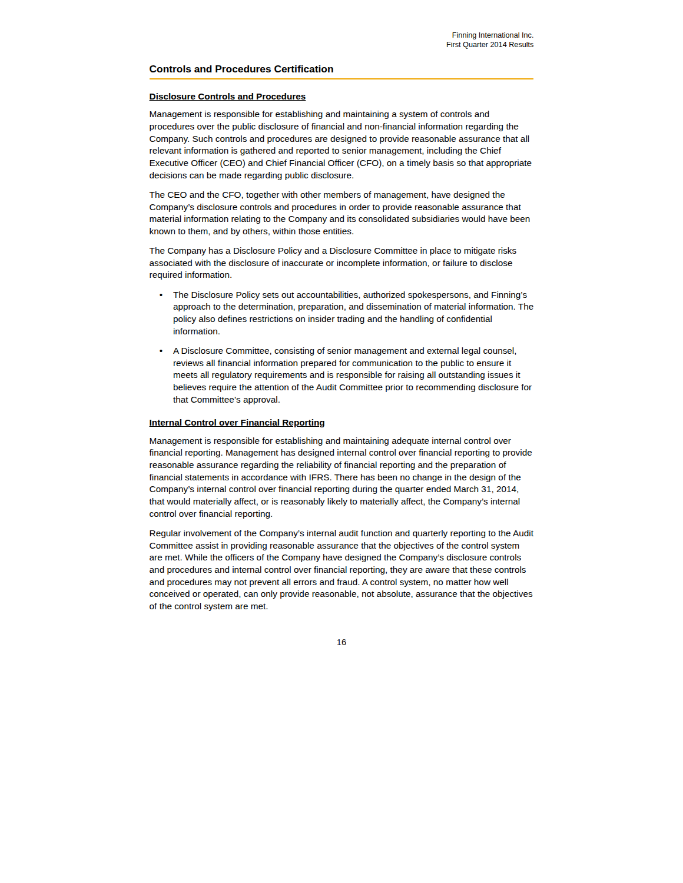Finning International Inc.
First Quarter 2014 Results
Controls and Procedures Certification
Disclosure Controls and Procedures
Management is responsible for establishing and maintaining a system of controls and procedures over the public disclosure of financial and non-financial information regarding the Company. Such controls and procedures are designed to provide reasonable assurance that all relevant information is gathered and reported to senior management, including the Chief Executive Officer (CEO) and Chief Financial Officer (CFO), on a timely basis so that appropriate decisions can be made regarding public disclosure.
The CEO and the CFO, together with other members of management, have designed the Company’s disclosure controls and procedures in order to provide reasonable assurance that material information relating to the Company and its consolidated subsidiaries would have been known to them, and by others, within those entities.
The Company has a Disclosure Policy and a Disclosure Committee in place to mitigate risks associated with the disclosure of inaccurate or incomplete information, or failure to disclose required information.
The Disclosure Policy sets out accountabilities, authorized spokespersons, and Finning’s approach to the determination, preparation, and dissemination of material information. The policy also defines restrictions on insider trading and the handling of confidential information.
A Disclosure Committee, consisting of senior management and external legal counsel, reviews all financial information prepared for communication to the public to ensure it meets all regulatory requirements and is responsible for raising all outstanding issues it believes require the attention of the Audit Committee prior to recommending disclosure for that Committee’s approval.
Internal Control over Financial Reporting
Management is responsible for establishing and maintaining adequate internal control over financial reporting. Management has designed internal control over financial reporting to provide reasonable assurance regarding the reliability of financial reporting and the preparation of financial statements in accordance with IFRS. There has been no change in the design of the Company’s internal control over financial reporting during the quarter ended March 31, 2014, that would materially affect, or is reasonably likely to materially affect, the Company’s internal control over financial reporting.
Regular involvement of the Company’s internal audit function and quarterly reporting to the Audit Committee assist in providing reasonable assurance that the objectives of the control system are met. While the officers of the Company have designed the Company’s disclosure controls and procedures and internal control over financial reporting, they are aware that these controls and procedures may not prevent all errors and fraud. A control system, no matter how well conceived or operated, can only provide reasonable, not absolute, assurance that the objectives of the control system are met.
16